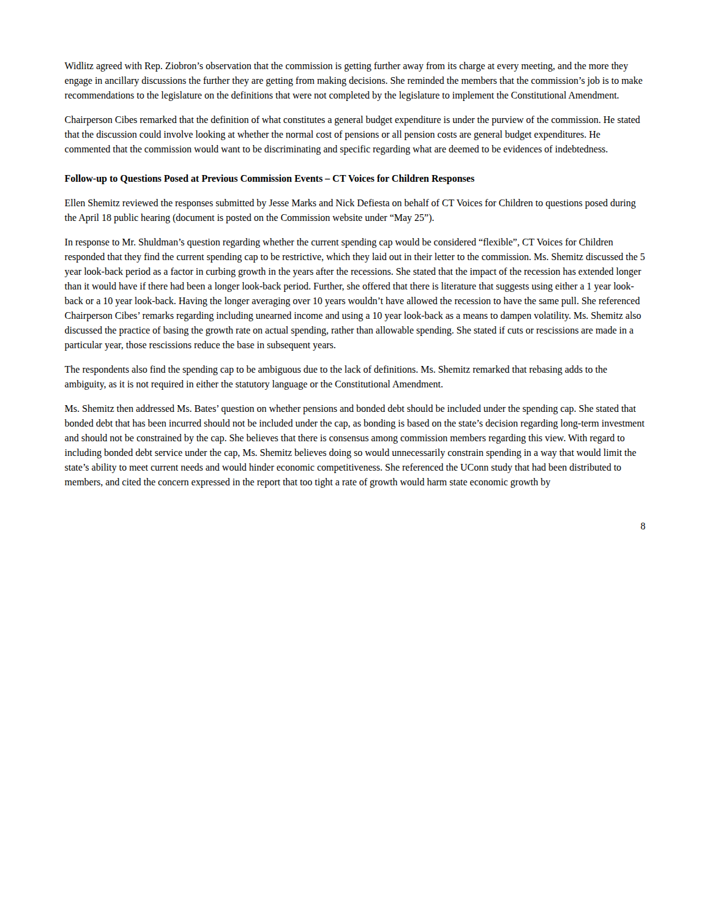Widlitz agreed with Rep. Ziobron’s observation that the commission is getting further away from its charge at every meeting, and the more they engage in ancillary discussions the further they are getting from making decisions. She reminded the members that the commission’s job is to make recommendations to the legislature on the definitions that were not completed by the legislature to implement the Constitutional Amendment.
Chairperson Cibes remarked that the definition of what constitutes a general budget expenditure is under the purview of the commission. He stated that the discussion could involve looking at whether the normal cost of pensions or all pension costs are general budget expenditures. He commented that the commission would want to be discriminating and specific regarding what are deemed to be evidences of indebtedness.
Follow-up to Questions Posed at Previous Commission Events – CT Voices for Children Responses
Ellen Shemitz reviewed the responses submitted by Jesse Marks and Nick Defiesta on behalf of CT Voices for Children to questions posed during the April 18 public hearing (document is posted on the Commission website under “May 25”).
In response to Mr. Shuldman’s question regarding whether the current spending cap would be considered “flexible”, CT Voices for Children responded that they find the current spending cap to be restrictive, which they laid out in their letter to the commission. Ms. Shemitz discussed the 5 year look-back period as a factor in curbing growth in the years after the recessions. She stated that the impact of the recession has extended longer than it would have if there had been a longer look-back period. Further, she offered that there is literature that suggests using either a 1 year look-back or a 10 year look-back. Having the longer averaging over 10 years wouldn’t have allowed the recession to have the same pull. She referenced Chairperson Cibes’ remarks regarding including unearned income and using a 10 year look-back as a means to dampen volatility. Ms. Shemitz also discussed the practice of basing the growth rate on actual spending, rather than allowable spending. She stated if cuts or rescissions are made in a particular year, those rescissions reduce the base in subsequent years.
The respondents also find the spending cap to be ambiguous due to the lack of definitions. Ms. Shemitz remarked that rebasing adds to the ambiguity, as it is not required in either the statutory language or the Constitutional Amendment.
Ms. Shemitz then addressed Ms. Bates’ question on whether pensions and bonded debt should be included under the spending cap. She stated that bonded debt that has been incurred should not be included under the cap, as bonding is based on the state’s decision regarding long-term investment and should not be constrained by the cap. She believes that there is consensus among commission members regarding this view. With regard to including bonded debt service under the cap, Ms. Shemitz believes doing so would unnecessarily constrain spending in a way that would limit the state’s ability to meet current needs and would hinder economic competitiveness. She referenced the UConn study that had been distributed to members, and cited the concern expressed in the report that too tight a rate of growth would harm state economic growth by
8